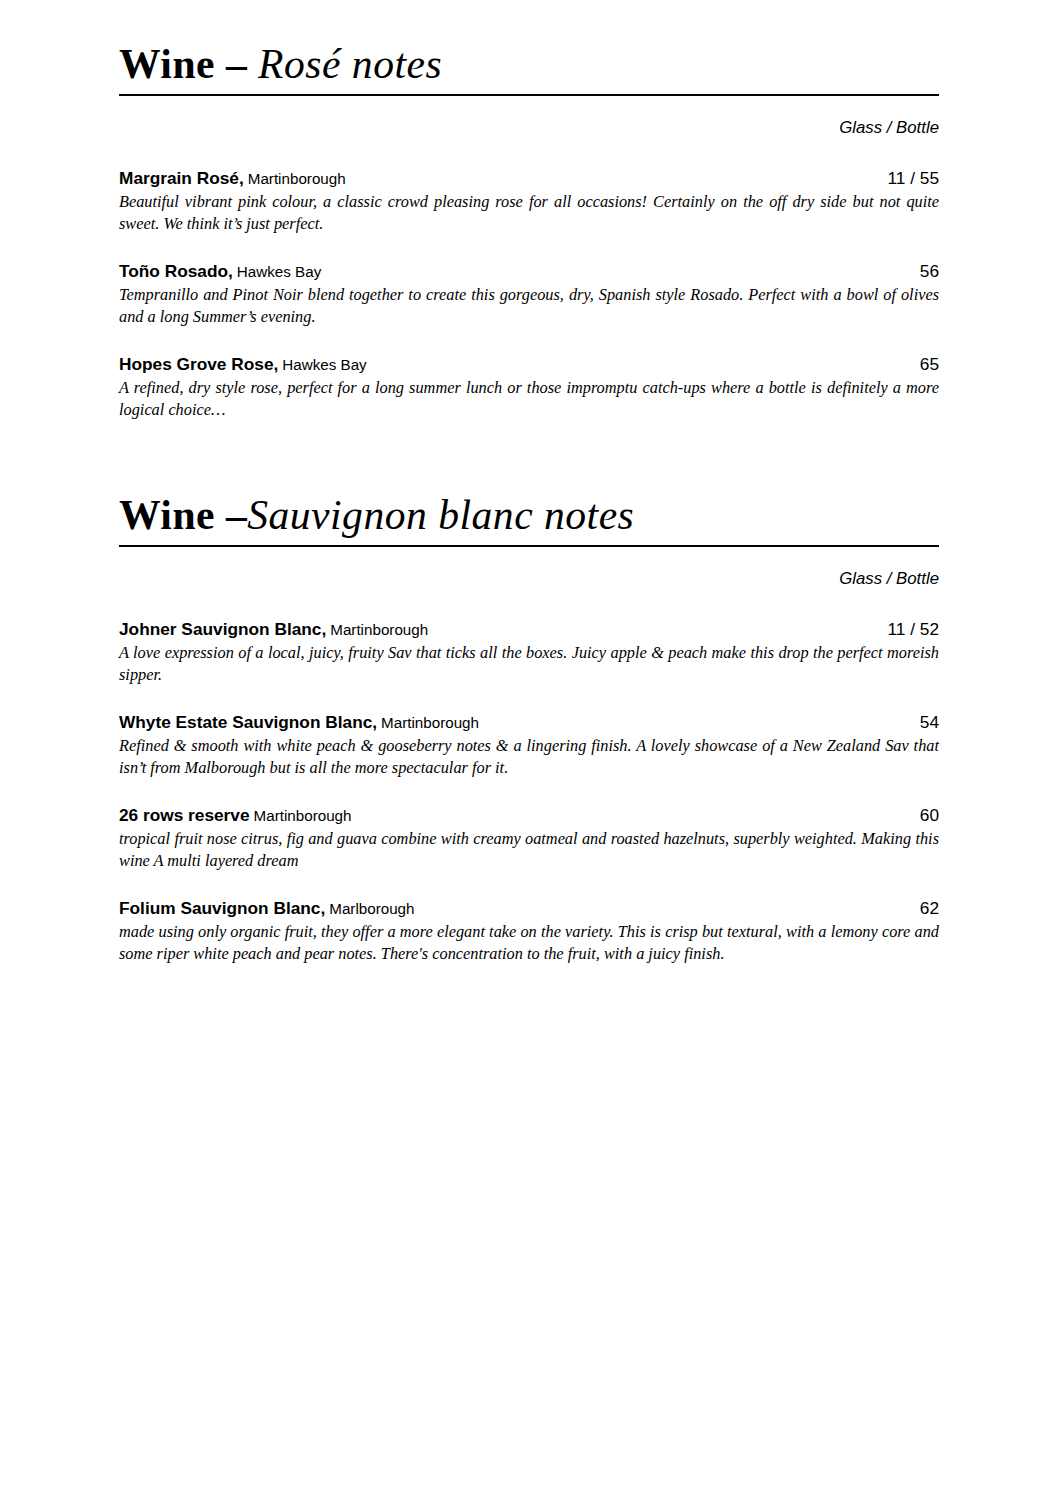Wine – Rosé notes
Glass / Bottle
Margrain Rosé, Martinborough
11 / 55
Beautiful vibrant pink colour, a classic crowd pleasing rose for all occasions! Certainly on the off dry side but not quite sweet. We think it’s just perfect.
Toño Rosado, Hawkes Bay
56
Tempranillo and Pinot Noir blend together to create this gorgeous, dry, Spanish style Rosado. Perfect with a bowl of olives and a long Summer’s evening.
Hopes Grove Rose, Hawkes Bay
65
A refined, dry style rose, perfect for a long summer lunch or those impromptu catch-ups where a bottle is definitely a more logical choice…
Wine –Sauvignon blanc notes
Glass / Bottle
Johner Sauvignon Blanc, Martinborough
11 / 52
A love expression of a local, juicy, fruity Sav that ticks all the boxes. Juicy apple & peach make this drop the perfect moreish sipper.
Whyte Estate Sauvignon Blanc, Martinborough
54
Refined & smooth with white peach & gooseberry notes & a lingering finish. A lovely showcase of a New Zealand Sav that isn’t from Malborough but is all the more spectacular for it.
26 rows reserve Martinborough
60
tropical fruit nose citrus, fig and guava combine with creamy oatmeal and roasted hazelnuts, superbly weighted. Making this wine A multi layered dream
Folium Sauvignon Blanc, Marlborough
62
made using only organic fruit, they offer a more elegant take on the variety. This is crisp but textural, with a lemony core and some riper white peach and pear notes. There's concentration to the fruit, with a juicy finish.